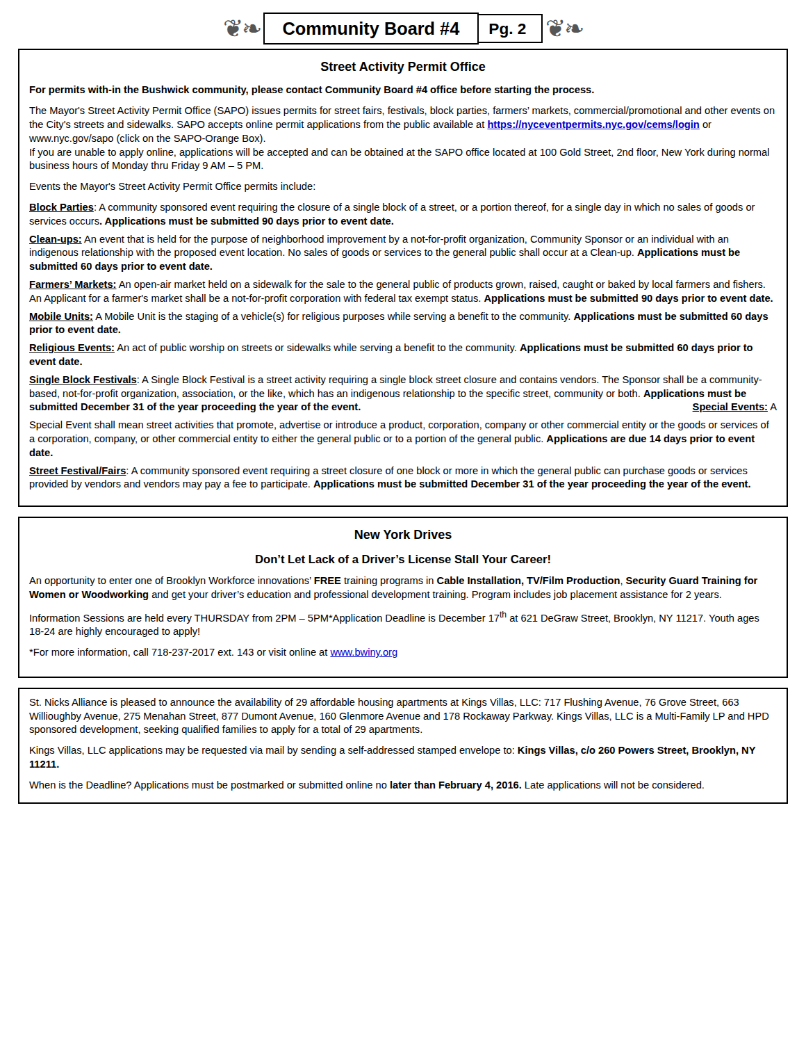❦❧
Community Board #4
Pg. 2
❦❧
Street Activity Permit Office
For permits with-in the Bushwick community, please contact Community Board #4 office before starting the process.
The Mayor's Street Activity Permit Office (SAPO) issues permits for street fairs, festivals, block parties, farmers’ markets, commercial/promotional and other events on the City's streets and sidewalks. SAPO accepts online permit applications from the public available at https://nyceventpermits.nyc.gov/cems/login or www.nyc.gov/sapo (click on the SAPO-Orange Box).
If you are unable to apply online, applications will be accepted and can be obtained at the SAPO office located at 100 Gold Street, 2nd floor, New York during normal business hours of Monday thru Friday 9 AM – 5 PM.
Events the Mayor's Street Activity Permit Office permits include:
Block Parties: A community sponsored event requiring the closure of a single block of a street, or a portion thereof, for a single day in which no sales of goods or services occurs. Applications must be submitted 90 days prior to event date.
Clean-ups: An event that is held for the purpose of neighborhood improvement by a not-for-profit organization, Community Sponsor or an individual with an indigenous relationship with the proposed event location. No sales of goods or services to the general public shall occur at a Clean-up. Applications must be submitted 60 days prior to event date.
Farmers’ Markets: An open-air market held on a sidewalk for the sale to the general public of products grown, raised, caught or baked by local farmers and fishers. An Applicant for a farmer's market shall be a not-for-profit corporation with federal tax exempt status. Applications must be submitted 90 days prior to event date.
Mobile Units: A Mobile Unit is the staging of a vehicle(s) for religious purposes while serving a benefit to the community. Applications must be submitted 60 days prior to event date.
Religious Events: An act of public worship on streets or sidewalks while serving a benefit to the community. Applications must be submitted 60 days prior to event date.
Single Block Festivals: A Single Block Festival is a street activity requiring a single block street closure and contains vendors. The Sponsor shall be a community-based, not-for-profit organization, association, or the like, which has an indigenous relationship to the specific street, community or both. Applications must be submitted December 31 of the year proceeding the year of the event. Special Events: A
Special Event shall mean street activities that promote, advertise or introduce a product, corporation, company or other commercial entity or the goods or services of a corporation, company, or other commercial entity to either the general public or to a portion of the general public. Applications are due 14 days prior to event date.
Street Festival/Fairs: A community sponsored event requiring a street closure of one block or more in which the general public can purchase goods or services provided by vendors and vendors may pay a fee to participate. Applications must be submitted December 31 of the year proceeding the year of the event.
New York Drives
Don’t Let Lack of a Driver’s License Stall Your Career!
An opportunity to enter one of Brooklyn Workforce innovations’ FREE training programs in Cable Installation, TV/Film Production, Security Guard Training for Women or Woodworking and get your driver’s education and professional development training. Program includes job placement assistance for 2 years.
Information Sessions are held every THURSDAY from 2PM – 5PM*Application Deadline is December 17th at 621 DeGraw Street, Brooklyn, NY 11217. Youth ages 18-24 are highly encouraged to apply!
*For more information, call 718-237-2017 ext. 143 or visit online at www.bwiny.org
St. Nicks Alliance is pleased to announce the availability of 29 affordable housing apartments at Kings Villas, LLC: 717 Flushing Avenue, 76 Grove Street, 663 Willioughby Avenue, 275 Menahan Street, 877 Dumont Avenue, 160 Glenmore Avenue and 178 Rockaway Parkway. Kings Villas, LLC is a Multi-Family LP and HPD sponsored development, seeking qualified families to apply for a total of 29 apartments.
Kings Villas, LLC applications may be requested via mail by sending a self-addressed stamped envelope to: Kings Villas, c/o 260 Powers Street, Brooklyn, NY 11211.
When is the Deadline? Applications must be postmarked or submitted online no later than February 4, 2016. Late applications will not be considered.